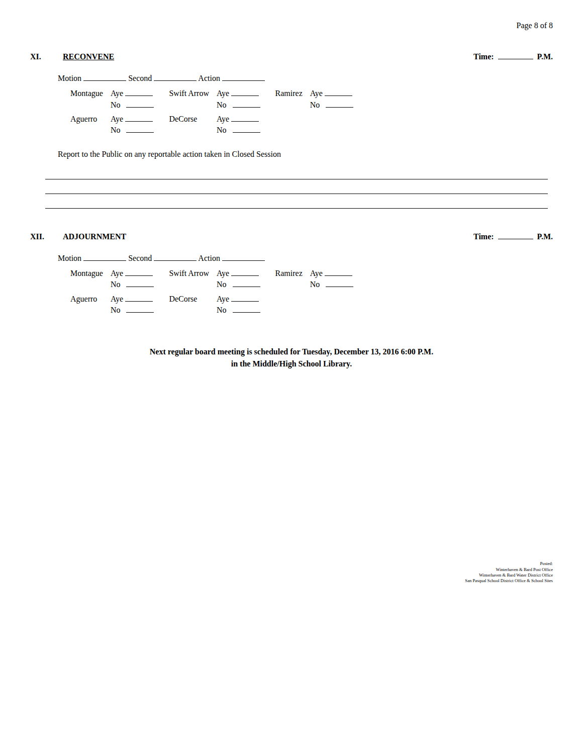Page 8 of 8
XI. RECONVENE
Time: P.M.
Motion Second Action
| Montague | Aye | Swift Arrow | Aye | Ramirez | Aye |
| | No | | No | | No |
| Aguerro | Aye | DeCorse | Aye | | |
| | No | | No | | |
Report to the Public on any reportable action taken in Closed Session
XII. ADJOURNMENT
Time: P.M.
Motion Second Action
| Montague | Aye | Swift Arrow | Aye | Ramirez | Aye |
| | No | | No | | No |
| Aguerro | Aye | DeCorse | Aye | | |
| | No | | No | | |
Next regular board meeting is scheduled for Tuesday, December 13, 2016 6:00 P.M.
in the Middle/High School Library.
Posted:
Winterhaven & Bard Post Office
Winterhaven & Bard Water District Office
San Pasqual School District Office & School Sites